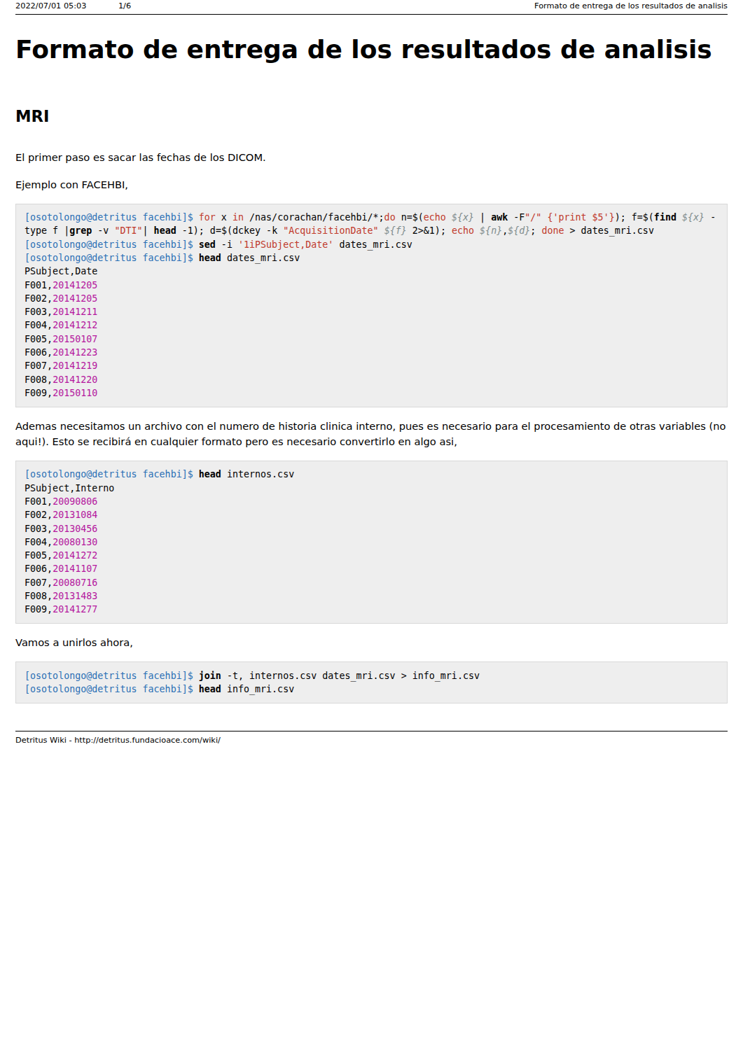2022/07/01 05:03 1/6 Formato de entrega de los resultados de analisis
Formato de entrega de los resultados de analisis
MRI
El primer paso es sacar las fechas de los DICOM.
Ejemplo con FACEHBI,
[osotolongo@detritus facehbi]$ for x in /nas/corachan/facehbi/*;do n=$(echo ${x} | awk -F"/" {'print $5'}); f=$(find ${x} -type f |grep -v "DTI"| head -1); d=$(dckey -k "AcquisitionDate" ${f} 2>&1); echo ${n},${d}; done > dates_mri.csv
[osotolongo@detritus facehbi]$ sed -i '1iPSubject,Date' dates_mri.csv
[osotolongo@detritus facehbi]$ head dates_mri.csv
PSubject,Date
F001,20141205
F002,20141205
F003,20141211
F004,20141212
F005,20150107
F006,20141223
F007,20141219
F008,20141220
F009,20150110
Ademas necesitamos un archivo con el numero de historia clinica interno, pues es necesario para el procesamiento de otras variables (no aqui!). Esto se recibirá en cualquier formato pero es necesario convertirlo en algo asi,
[osotolongo@detritus facehbi]$ head internos.csv
PSubject,Interno
F001,20090806
F002,20131084
F003,20130456
F004,20080130
F005,20141272
F006,20141107
F007,20080716
F008,20131483
F009,20141277
Vamos a unirlos ahora,
[osotolongo@detritus facehbi]$ join -t, internos.csv dates_mri.csv > info_mri.csv
[osotolongo@detritus facehbi]$ head info_mri.csv
Detritus Wiki - http://detritus.fundacioace.com/wiki/